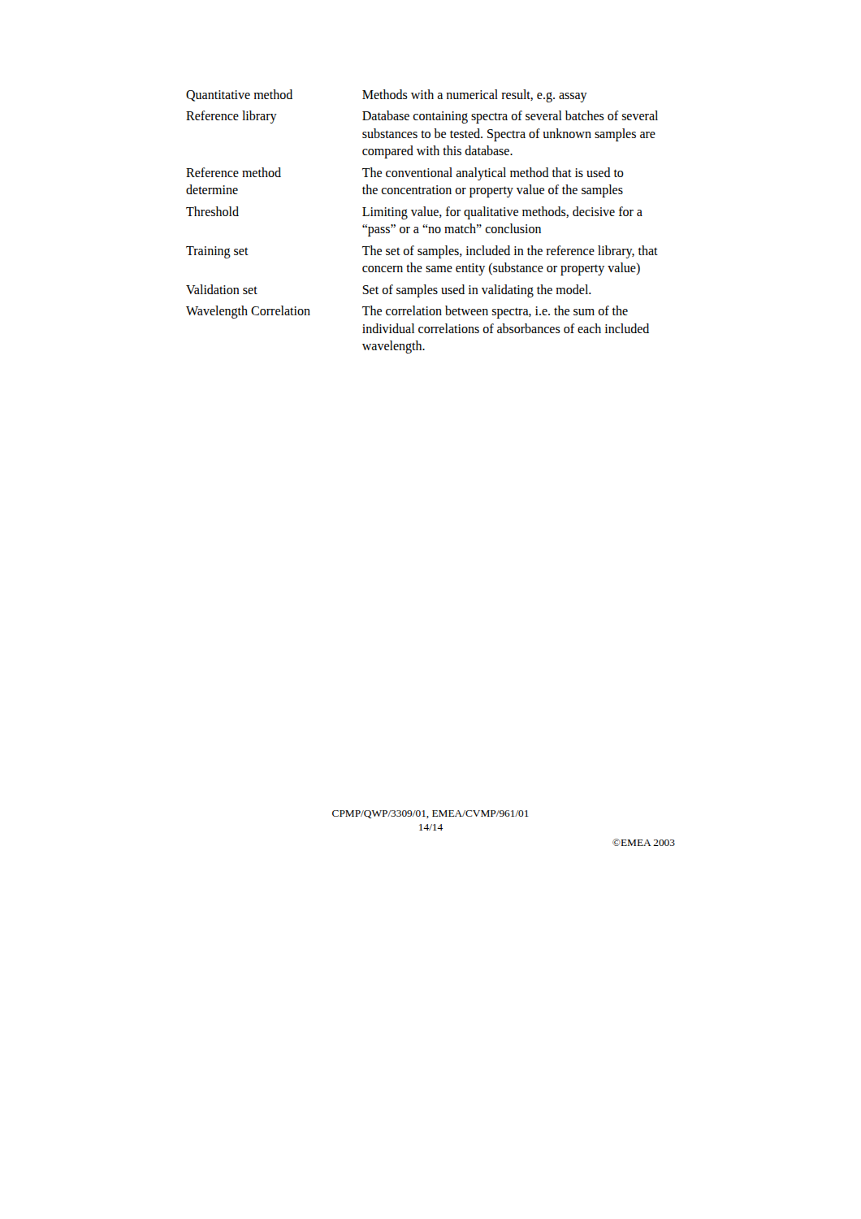| Quantitative method | Methods with a numerical result, e.g. assay |
| Reference library | Database containing spectra of several batches of several substances to be tested. Spectra of unknown samples are compared with this database. |
| Reference method determine | The conventional analytical method that is used to the concentration or property value of the samples |
| Threshold | Limiting value, for qualitative methods, decisive for a “pass” or a “no match” conclusion |
| Training set | The set of samples, included in the reference library, that concern the same entity (substance or property value) |
| Validation set | Set of samples used in validating the model. |
| Wavelength Correlation | The correlation between spectra, i.e. the sum of the individual correlations of absorbances of each included wavelength. |
CPMP/QWP/3309/01, EMEA/CVMP/961/01
14/14
©EMEA 2003